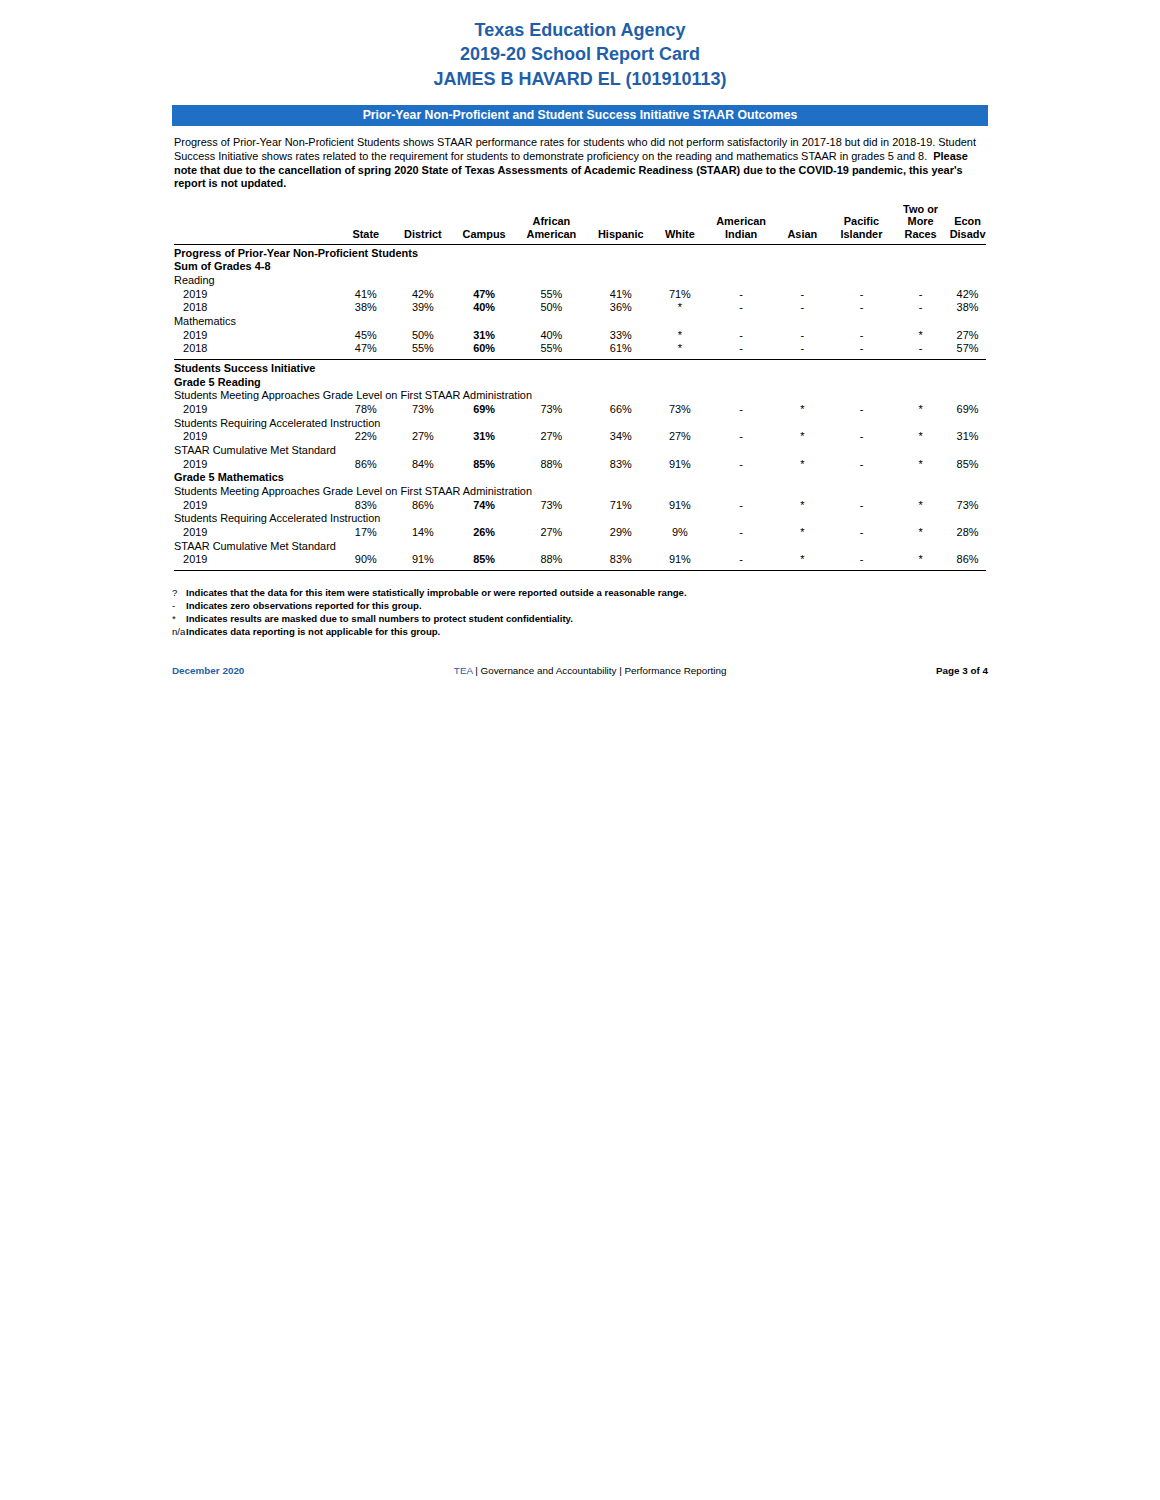Texas Education Agency
2019-20 School Report Card
JAMES B HAVARD EL (101910113)
Prior-Year Non-Proficient and Student Success Initiative STAAR Outcomes
Progress of Prior-Year Non-Proficient Students shows STAAR performance rates for students who did not perform satisfactorily in 2017-18 but did in 2018-19. Student Success Initiative shows rates related to the requirement for students to demonstrate proficiency on the reading and mathematics STAAR in grades 5 and 8. Please note that due to the cancellation of spring 2020 State of Texas Assessments of Academic Readiness (STAAR) due to the COVID-19 pandemic, this year's report is not updated.
| | | | | African | | | American | | Pacific | Two or More | Econ |
| --- | --- | --- | --- | --- | --- | --- | --- | --- | --- | --- | --- |
| | State | District | Campus | American | Hispanic | White | Indian | Asian | Islander | Races | Disadv |
| Progress of Prior-Year Non-Proficient Students |
| Sum of Grades 4-8 |
| Reading | |
| 2019 | 41% | 42% | 47% | 55% | 41% | 71% | - | - | - | - | 42% |
| 2018 | 38% | 39% | 40% | 50% | 36% | * | - | - | - | - | 38% |
| Mathematics | |
| 2019 | 45% | 50% | 31% | 40% | 33% | * | - | - | - | * | 27% |
| 2018 | 47% | 55% | 60% | 55% | 61% | * | - | - | - | - | 57% |
| Students Success Initiative |
| Grade 5 Reading |
| Students Meeting Approaches Grade Level on First STAAR Administration |
| 2019 | 78% | 73% | 69% | 73% | 66% | 73% | - | * | - | * | 69% |
| Students Requiring Accelerated Instruction |
| 2019 | 22% | 27% | 31% | 27% | 34% | 27% | - | * | - | * | 31% |
| STAAR Cumulative Met Standard |
| 2019 | 86% | 84% | 85% | 88% | 83% | 91% | - | * | - | * | 85% |
| Grade 5 Mathematics |
| Students Meeting Approaches Grade Level on First STAAR Administration |
| 2019 | 83% | 86% | 74% | 73% | 71% | 91% | - | * | - | * | 73% |
| Students Requiring Accelerated Instruction |
| 2019 | 17% | 14% | 26% | 27% | 29% | 9% | - | * | - | * | 28% |
| STAAR Cumulative Met Standard |
| 2019 | 90% | 91% | 85% | 88% | 83% | 91% | - | * | - | * | 86% |
?Indicates that the data for this item were statistically improbable or were reported outside a reasonable range. -Indicates zero observations reported for this group. *Indicates results are masked due to small numbers to protect student confidentiality. n/a Indicates data reporting is not applicable for this group.
December 2020
TEA | Governance and Accountability | Performance Reporting
Page 3 of 4